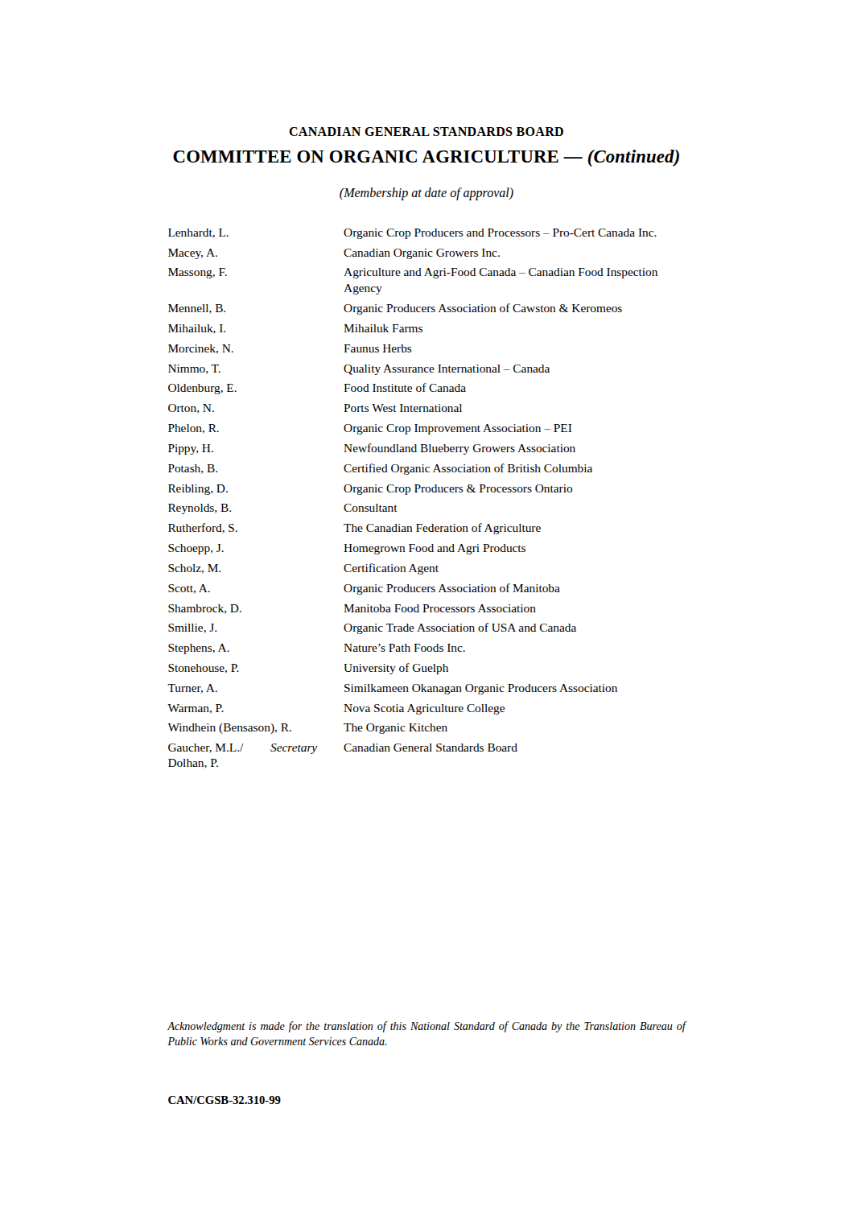CANADIAN GENERAL STANDARDS BOARD
COMMITTEE ON ORGANIC AGRICULTURE — (Continued)
(Membership at date of approval)
| Lenhardt, L. | Organic Crop Producers and Processors – Pro-Cert Canada Inc. |
| Macey, A. | Canadian Organic Growers Inc. |
| Massong, F. | Agriculture and Agri-Food Canada – Canadian Food Inspection Agency |
| Mennell, B. | Organic Producers Association of Cawston & Keromeos |
| Mihailuk, I. | Mihailuk Farms |
| Morcinek, N. | Faunus Herbs |
| Nimmo, T. | Quality Assurance International – Canada |
| Oldenburg, E. | Food Institute of Canada |
| Orton, N. | Ports West International |
| Phelon, R. | Organic Crop Improvement Association – PEI |
| Pippy, H. | Newfoundland Blueberry Growers Association |
| Potash, B. | Certified Organic Association of British Columbia |
| Reibling, D. | Organic Crop Producers & Processors Ontario |
| Reynolds, B. | Consultant |
| Rutherford, S. | The Canadian Federation of Agriculture |
| Schoepp, J. | Homegrown Food and Agri Products |
| Scholz, M. | Certification Agent |
| Scott, A. | Organic Producers Association of Manitoba |
| Shambrock, D. | Manitoba Food Processors Association |
| Smillie, J. | Organic Trade Association of USA and Canada |
| Stephens, A. | Nature’s Path Foods Inc. |
| Stonehouse, P. | University of Guelph |
| Turner, A. | Similkameen Okanagan Organic Producers Association |
| Warman, P. | Nova Scotia Agriculture College |
| Windhein (Bensason), R. | The Organic Kitchen |
| Gaucher, M.L./ Secretary Dolhan, P. | Canadian General Standards Board |
Acknowledgment is made for the translation of this National Standard of Canada by the Translation Bureau of Public Works and Government Services Canada.
CAN/CGSB-32.310-99